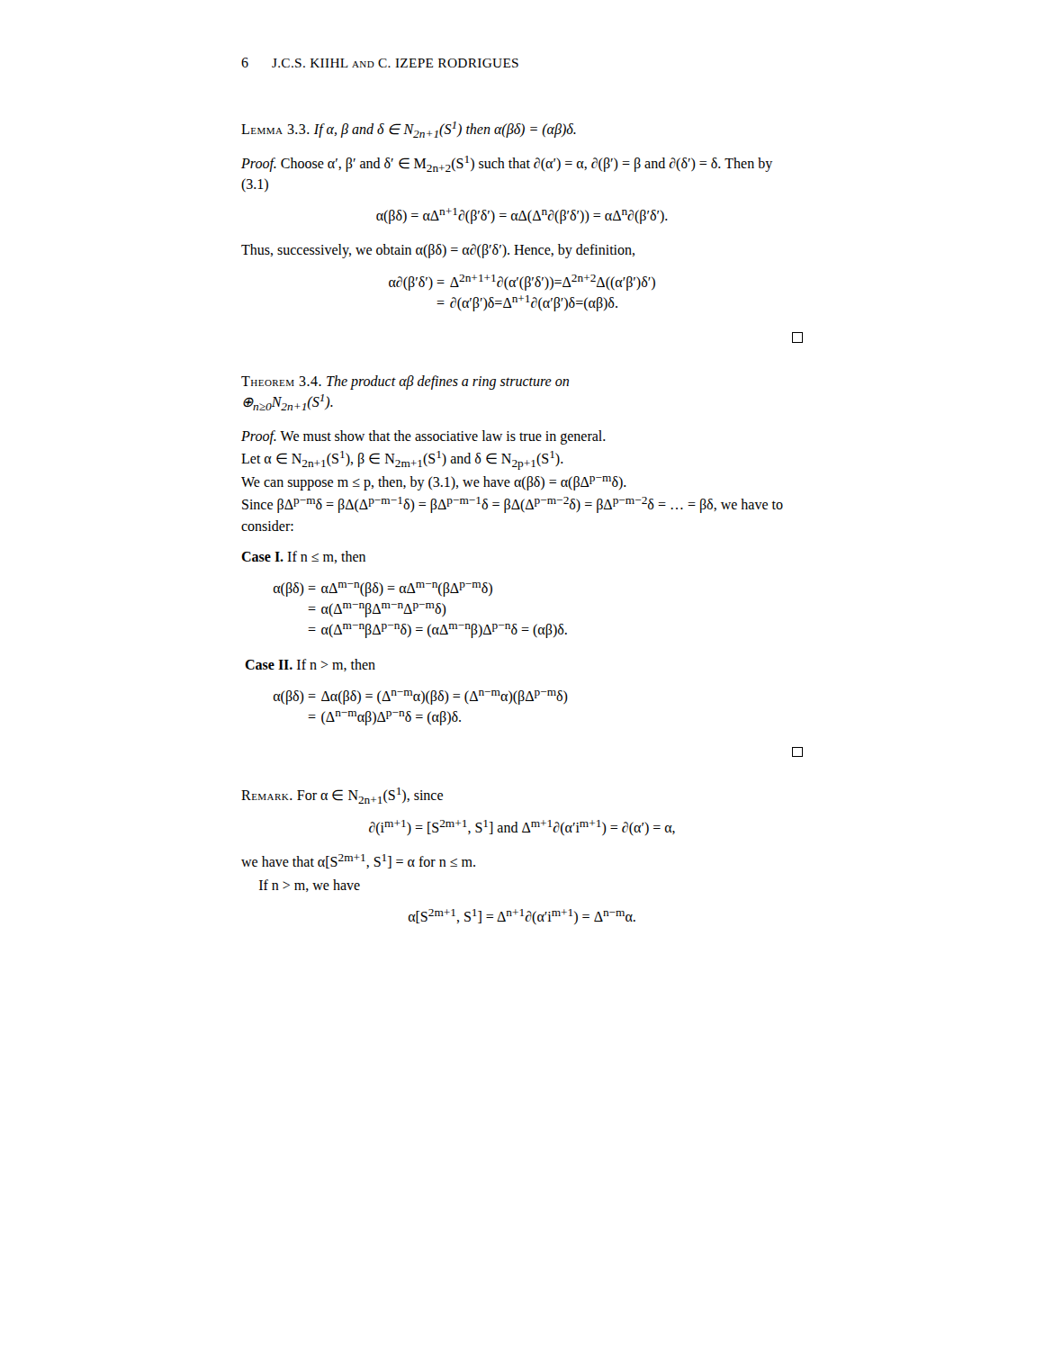6 J.C.S. KIIHL and C. IZEPE RODRIGUES
Lemma 3.3. If α, β and δ ∈ N2n+1(S1) then α(βδ) = (αβ)δ.
Proof. Choose α′, β′ and δ′ ∈ M2n+2(S1) such that ∂(α′) = α, ∂(β′) = β and ∂(δ′) = δ. Then by (3.1)
α(βδ) = αΔn+1∂(β′δ′) = αΔ(Δn∂(β′δ′)) = αΔn∂(β′δ′).
Thus, successively, we obtain α(βδ) = α∂(β′δ′). Hence, by definition,
α∂(β′δ′) = Δ2n+1+1∂(α′(β′δ′))=Δ2n+2Δ((α′β′)δ′) = ∂(α′β′)δ=Δn+1∂(α′β′)δ=(αβ)δ.
Theorem 3.4. The product αβ defines a ring structure on
⊕n≥0N2n+1(S1).
Proof. We must show that the associative law is true in general.
Let α ∈ N2n+1(S1), β ∈ N2m+1(S1) and δ ∈ N2p+1(S1).
We can suppose m ≤ p, then, by (3.1), we have α(βδ) = α(βΔp−mδ).
Since βΔp−mδ = βΔ(Δp−m−1δ) = βΔp−m−1δ = βΔ(Δp−m−2δ) = βΔp−m−2δ = … = βδ, we have to consider:
Case I. If n ≤ m, then
α(βδ) = αΔm−n(βδ) = αΔm−n(βΔp−mδ) = α(Δm−nβΔm−nΔp−mδ) = α(Δm−nβΔp−nδ) = (αΔm−nβ)Δp−nδ = (αβ)δ.
Case II. If n > m, then
α(βδ) = Δα(βδ) = (Δn−mα)(βδ) = (Δn−mα)(βΔp−mδ) = (Δn−mαβ)Δp−nδ = (αβ)δ.
Remark. For α ∈ N2n+1(S1), since
∂(im+1) = [S2m+1, S1] and Δm+1∂(α′im+1) = ∂(α′) = α,
we have that α[S2m+1, S1] = α for n ≤ m.
If n > m, we have
α[S2m+1, S1] = Δn+1∂(α′im+1) = Δn−mα.